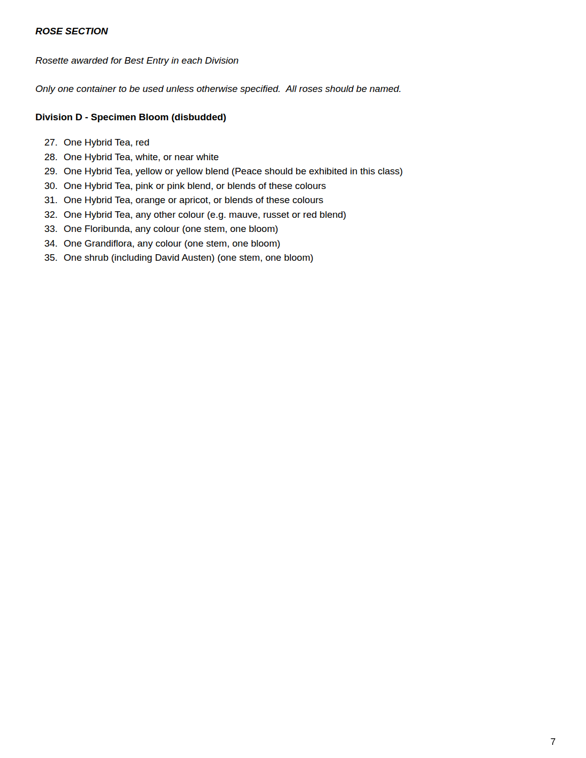ROSE SECTION
Rosette awarded for Best Entry in each Division
Only one container to be used unless otherwise specified. All roses should be named.
Division D - Specimen Bloom (disbudded)
One Hybrid Tea, red
One Hybrid Tea, white, or near white
One Hybrid Tea, yellow or yellow blend (Peace should be exhibited in this class)
One Hybrid Tea, pink or pink blend, or blends of these colours
One Hybrid Tea, orange or apricot, or blends of these colours
One Hybrid Tea, any other colour (e.g. mauve, russet or red blend)
One Floribunda, any colour (one stem, one bloom)
One Grandiflora, any colour (one stem, one bloom)
One shrub (including David Austen) (one stem, one bloom)
7